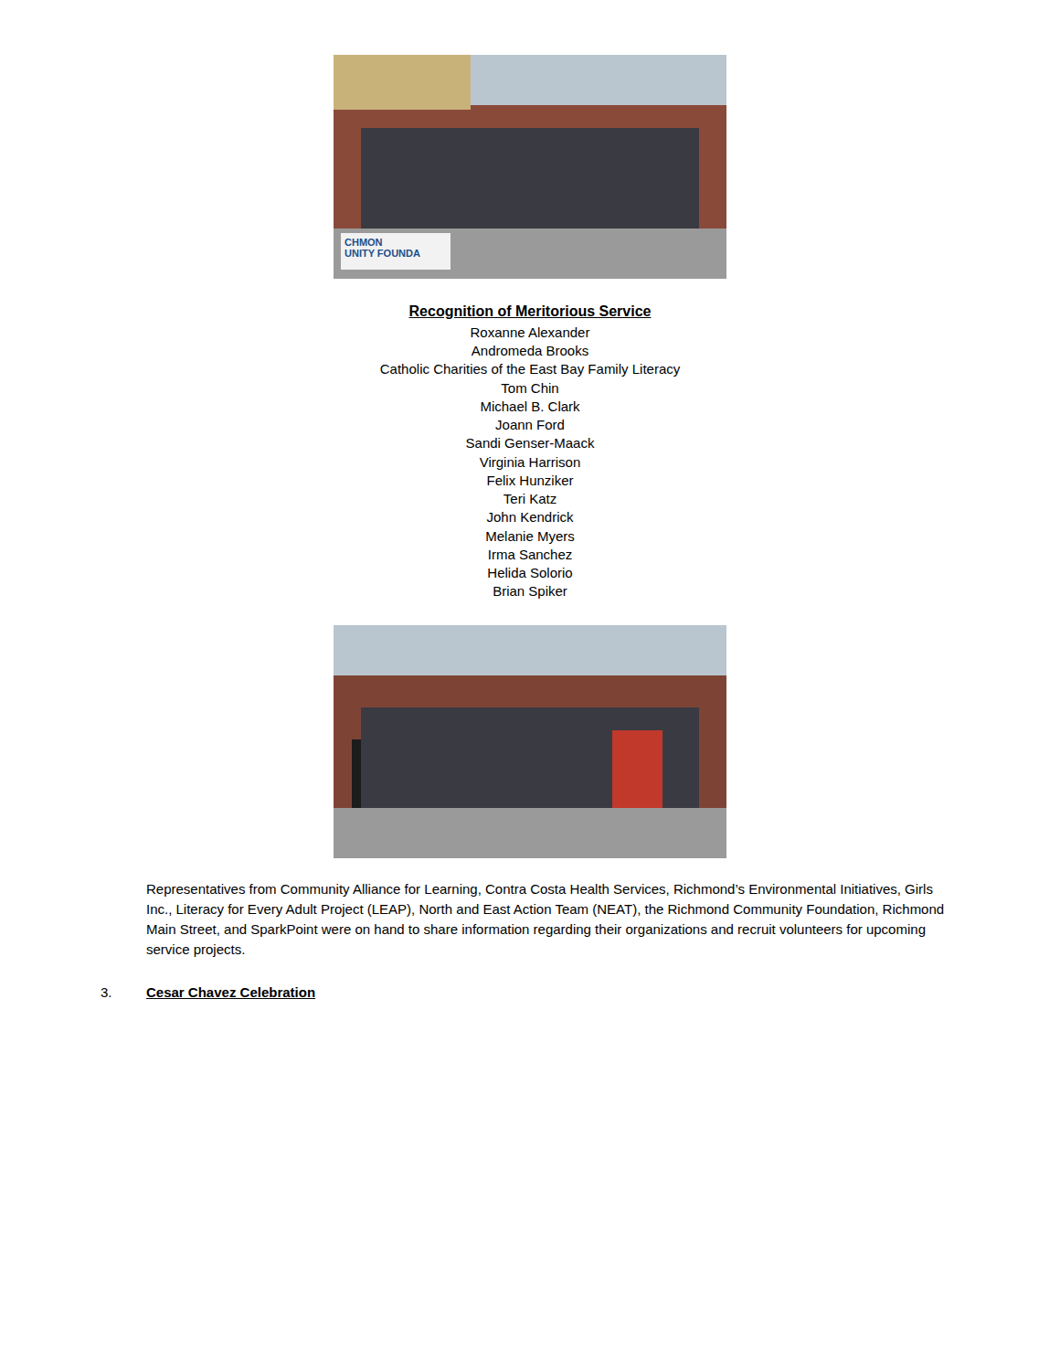CHMON
UNITY FOUNDA
Recognition of Meritorious Service
Roxanne Alexander
Andromeda Brooks
Catholic Charities of the East Bay Family Literacy
Tom Chin
Michael B. Clark
Joann Ford
Sandi Genser-Maack
Virginia Harrison
Felix Hunziker
Teri Katz
John Kendrick
Melanie Myers
Irma Sanchez
Helida Solorio
Brian Spiker
Representatives from Community Alliance for Learning, Contra Costa Health Services, Richmond’s Environmental Initiatives, Girls Inc., Literacy for Every Adult Project (LEAP), North and East Action Team (NEAT), the Richmond Community Foundation, Richmond Main Street, and SparkPoint were on hand to share information regarding their organizations and recruit volunteers for upcoming service projects.
3.
Cesar Chavez Celebration